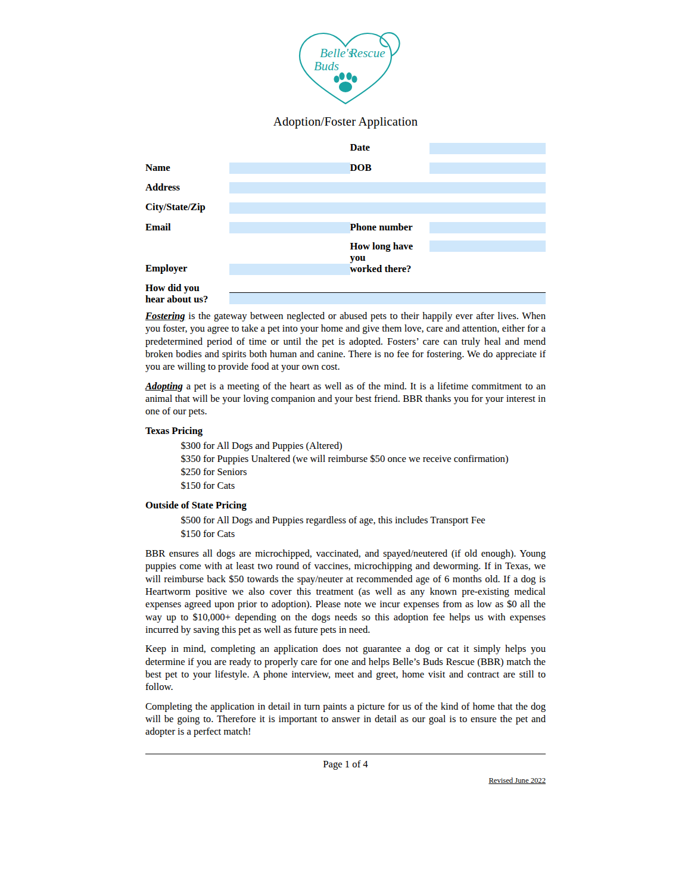Belle's Buds Rescue
Adoption/Foster Application
| | | Date | |
| Name | | DOB | |
| Address | |
| City/State/Zip | |
| Email | | Phone number | |
| Employer | | How long have you worked there? | |
| How did you hear about us? | |
Fostering is the gateway between neglected or abused pets to their happily ever after lives. When you foster, you agree to take a pet into your home and give them love, care and attention, either for a predetermined period of time or until the pet is adopted. Fosters’ care can truly heal and mend broken bodies and spirits both human and canine. There is no fee for fostering. We do appreciate if you are willing to provide food at your own cost.
Adopting a pet is a meeting of the heart as well as of the mind. It is a lifetime commitment to an animal that will be your loving companion and your best friend. BBR thanks you for your interest in one of our pets.
Texas Pricing
$300 for All Dogs and Puppies (Altered)
$350 for Puppies Unaltered (we will reimburse $50 once we receive confirmation)
$250 for Seniors
$150 for Cats
Outside of State Pricing
$500 for All Dogs and Puppies regardless of age, this includes Transport Fee
$150 for Cats
BBR ensures all dogs are microchipped, vaccinated, and spayed/neutered (if old enough). Young puppies come with at least two round of vaccines, microchipping and deworming. If in Texas, we will reimburse back $50 towards the spay/neuter at recommended age of 6 months old. If a dog is Heartworm positive we also cover this treatment (as well as any known pre-existing medical expenses agreed upon prior to adoption). Please note we incur expenses from as low as $0 all the way up to $10,000+ depending on the dogs needs so this adoption fee helps us with expenses incurred by saving this pet as well as future pets in need.
Keep in mind, completing an application does not guarantee a dog or cat it simply helps you determine if you are ready to properly care for one and helps Belle’s Buds Rescue (BBR) match the best pet to your lifestyle. A phone interview, meet and greet, home visit and contract are still to follow.
Completing the application in detail in turn paints a picture for us of the kind of home that the dog will be going to. Therefore it is important to answer in detail as our goal is to ensure the pet and adopter is a perfect match!
Page 1 of 4
Revised June 2022